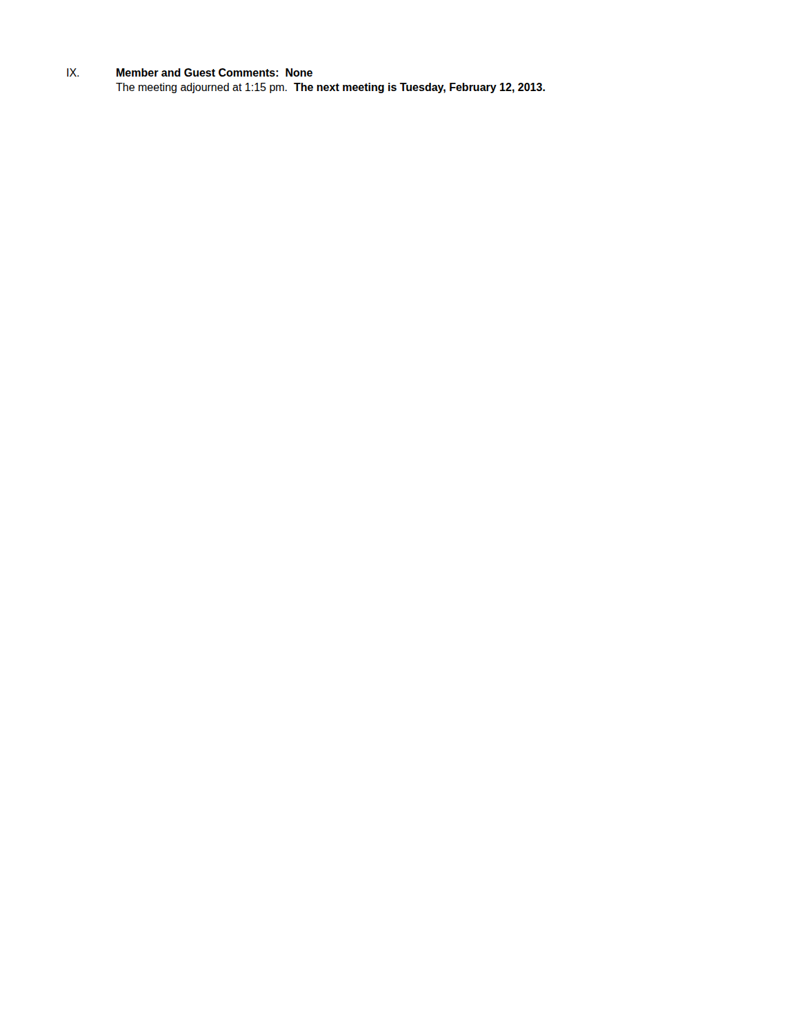IX.
Member and Guest Comments: None
The meeting adjourned at 1:15 pm. The next meeting is Tuesday, February 12, 2013.